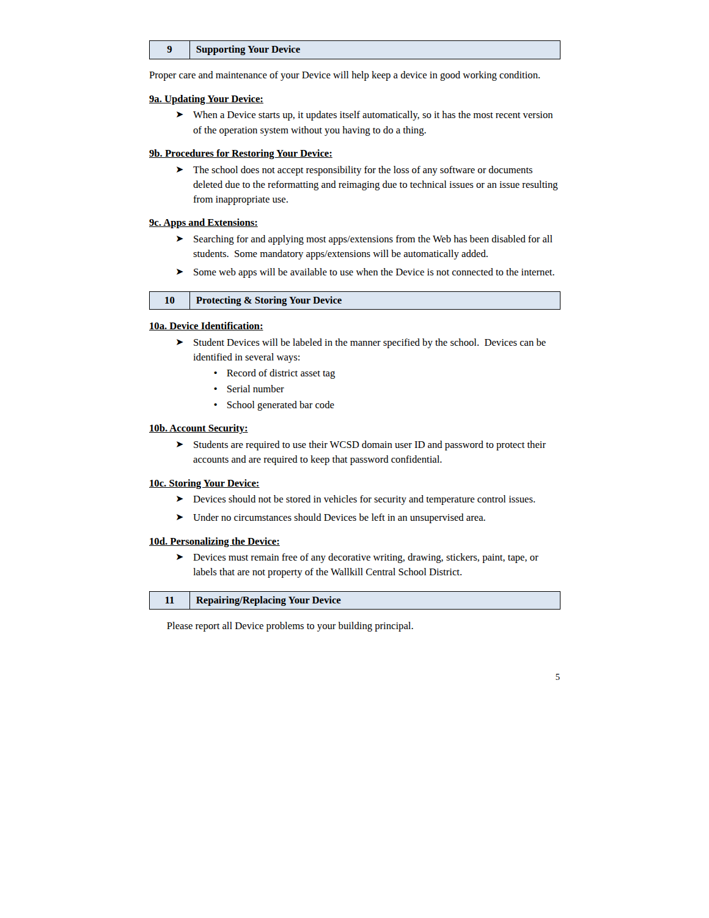9 Supporting Your Device
Proper care and maintenance of your Device will help keep a device in good working condition.
9a. Updating Your Device:
When a Device starts up, it updates itself automatically, so it has the most recent version of the operation system without you having to do a thing.
9b. Procedures for Restoring Your Device:
The school does not accept responsibility for the loss of any software or documents deleted due to the reformatting and reimaging due to technical issues or an issue resulting from inappropriate use.
9c. Apps and Extensions:
Searching for and applying most apps/extensions from the Web has been disabled for all students. Some mandatory apps/extensions will be automatically added.
Some web apps will be available to use when the Device is not connected to the internet.
10 Protecting & Storing Your Device
10a. Device Identification:
Student Devices will be labeled in the manner specified by the school. Devices can be identified in several ways:
Record of district asset tag
Serial number
School generated bar code
10b. Account Security:
Students are required to use their WCSD domain user ID and password to protect their accounts and are required to keep that password confidential.
10c. Storing Your Device:
Devices should not be stored in vehicles for security and temperature control issues.
Under no circumstances should Devices be left in an unsupervised area.
10d. Personalizing the Device:
Devices must remain free of any decorative writing, drawing, stickers, paint, tape, or labels that are not property of the Wallkill Central School District.
11 Repairing/Replacing Your Device
Please report all Device problems to your building principal.
5